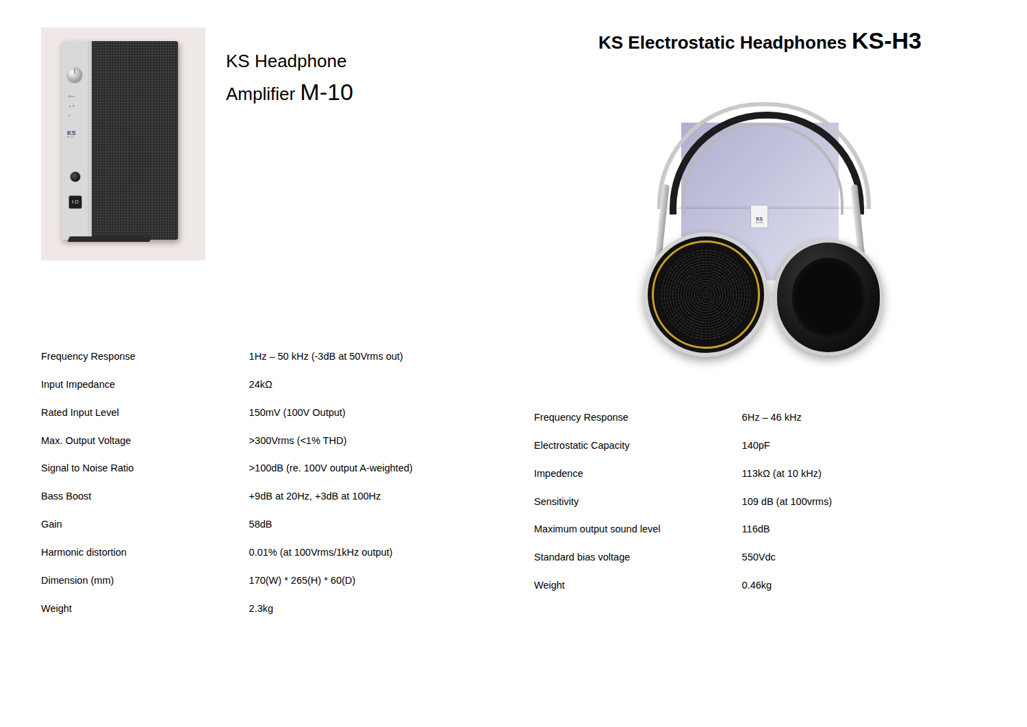Bass
▲ ▼
⏻
KSM-10
I O
KS Headphone
Amplifier M-10
| Frequency Response | 1Hz – 50 kHz (-3dB at 50Vrms out) |
| Input Impedance | 24kΩ |
| Rated Input Level | 150mV (100V Output) |
| Max. Output Voltage | >300Vrms (<1% THD) |
| Signal to Noise Ratio | >100dB (re. 100V output A-weighted) |
| Bass Boost | +9dB at 20Hz, +3dB at 100Hz |
| Gain | 58dB |
| Harmonic distortion | 0.01% (at 100Vrms/1kHz output) |
| Dimension (mm) | 170(W) * 265(H) * 60(D) |
| Weight | 2.3kg |
KS Electrostatic Headphones KS-H3
KSKS-H3
| Frequency Response | 6Hz – 46 kHz |
| Electrostatic Capacity | 140pF |
| Impedence | 113kΩ (at 10 kHz) |
| Sensitivity | 109 dB (at 100vrms) |
| Maximum output sound level | 116dB |
| Standard bias voltage | 550Vdc |
| Weight | 0.46kg |